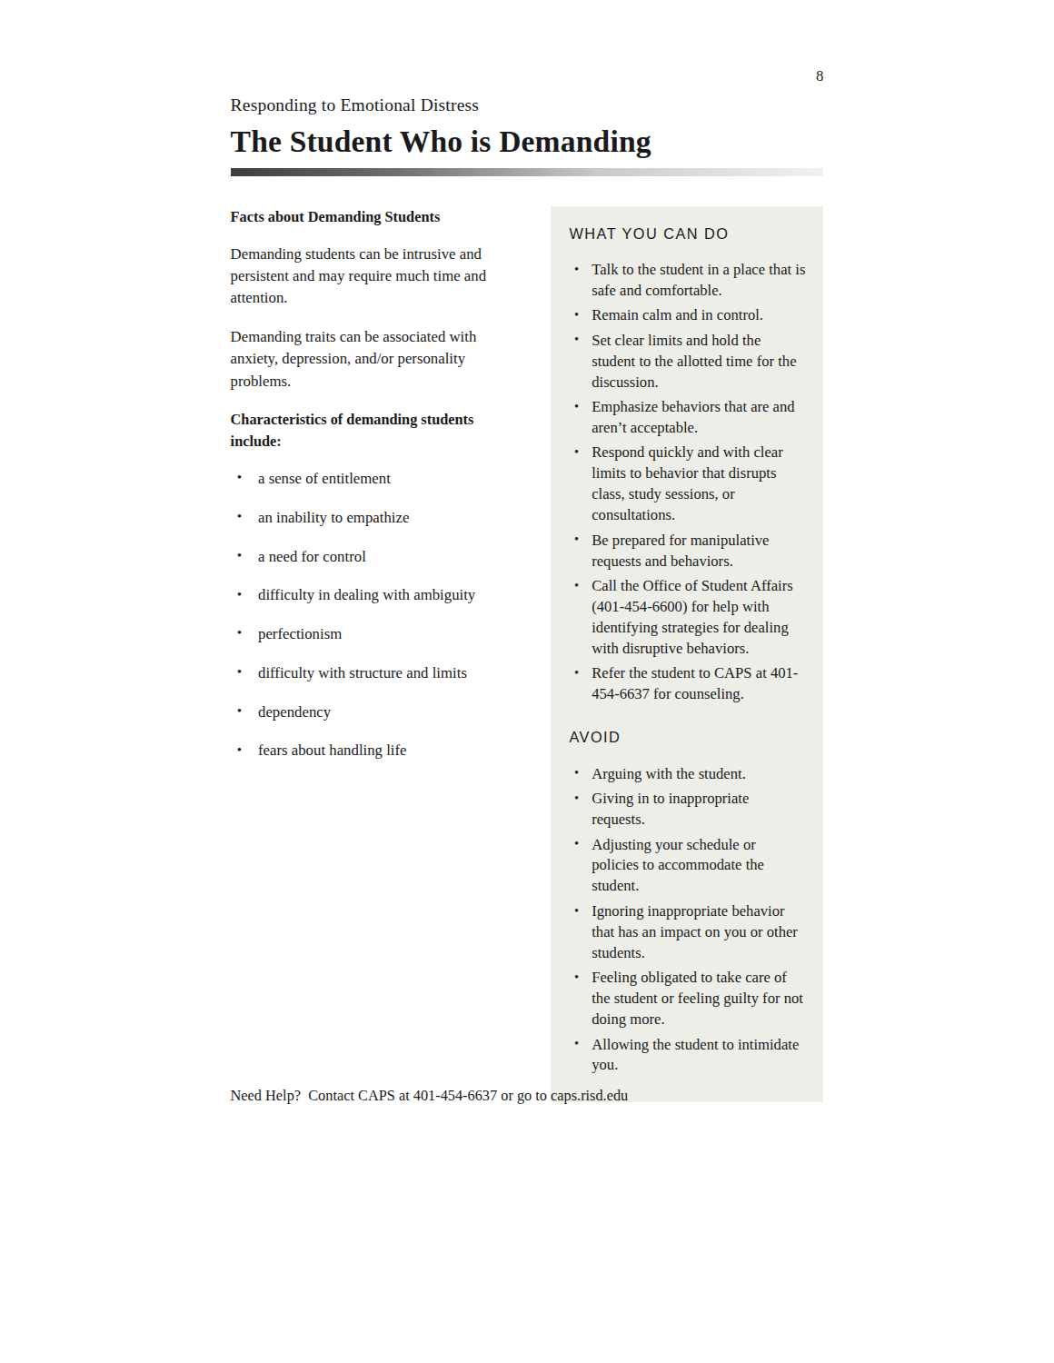8
Responding to Emotional Distress
The Student Who is Demanding
Facts about Demanding Students
Demanding students can be intrusive and persistent and may require much time and attention.
Demanding traits can be associated with anxiety, depression, and/or personality problems.
Characteristics of demanding students include:
a sense of entitlement
an inability to empathize
a need for control
difficulty in dealing with ambiguity
perfectionism
difficulty with structure and limits
dependency
fears about handling life
WHAT YOU CAN DO
Talk to the student in a place that is safe and comfortable.
Remain calm and in control.
Set clear limits and hold the student to the allotted time for the discussion.
Emphasize behaviors that are and aren’t acceptable.
Respond quickly and with clear limits to behavior that disrupts class, study sessions, or consultations.
Be prepared for manipulative requests and behaviors.
Call the Office of Student Affairs (401-454-6600) for help with identifying strategies for dealing with disruptive behaviors.
Refer the student to CAPS at 401-454-6637 for counseling.
AVOID
Arguing with the student.
Giving in to inappropriate requests.
Adjusting your schedule or policies to accommodate the student.
Ignoring inappropriate behavior that has an impact on you or other students.
Feeling obligated to take care of the student or feeling guilty for not doing more.
Allowing the student to intimidate you.
Need Help? Contact CAPS at 401-454-6637 or go to caps.risd.edu